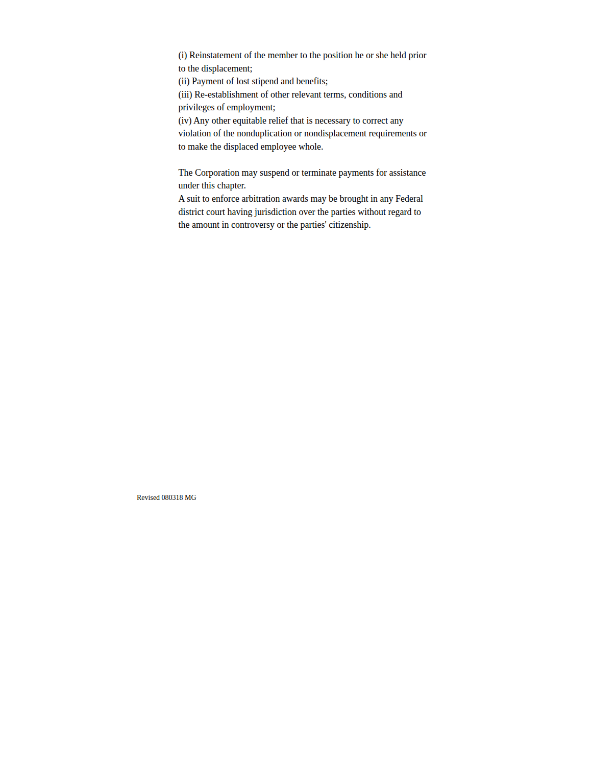(i) Reinstatement of the member to the position he or she held prior to the displacement;
(ii) Payment of lost stipend and benefits;
(iii) Re-establishment of other relevant terms, conditions and privileges of employment;
(iv) Any other equitable relief that is necessary to correct any violation of the nonduplication or nondisplacement requirements or to make the displaced employee whole.
The Corporation may suspend or terminate payments for assistance under this chapter.
A suit to enforce arbitration awards may be brought in any Federal district court having jurisdiction over the parties without regard to the amount in controversy or the parties' citizenship.
Revised 080318 MG